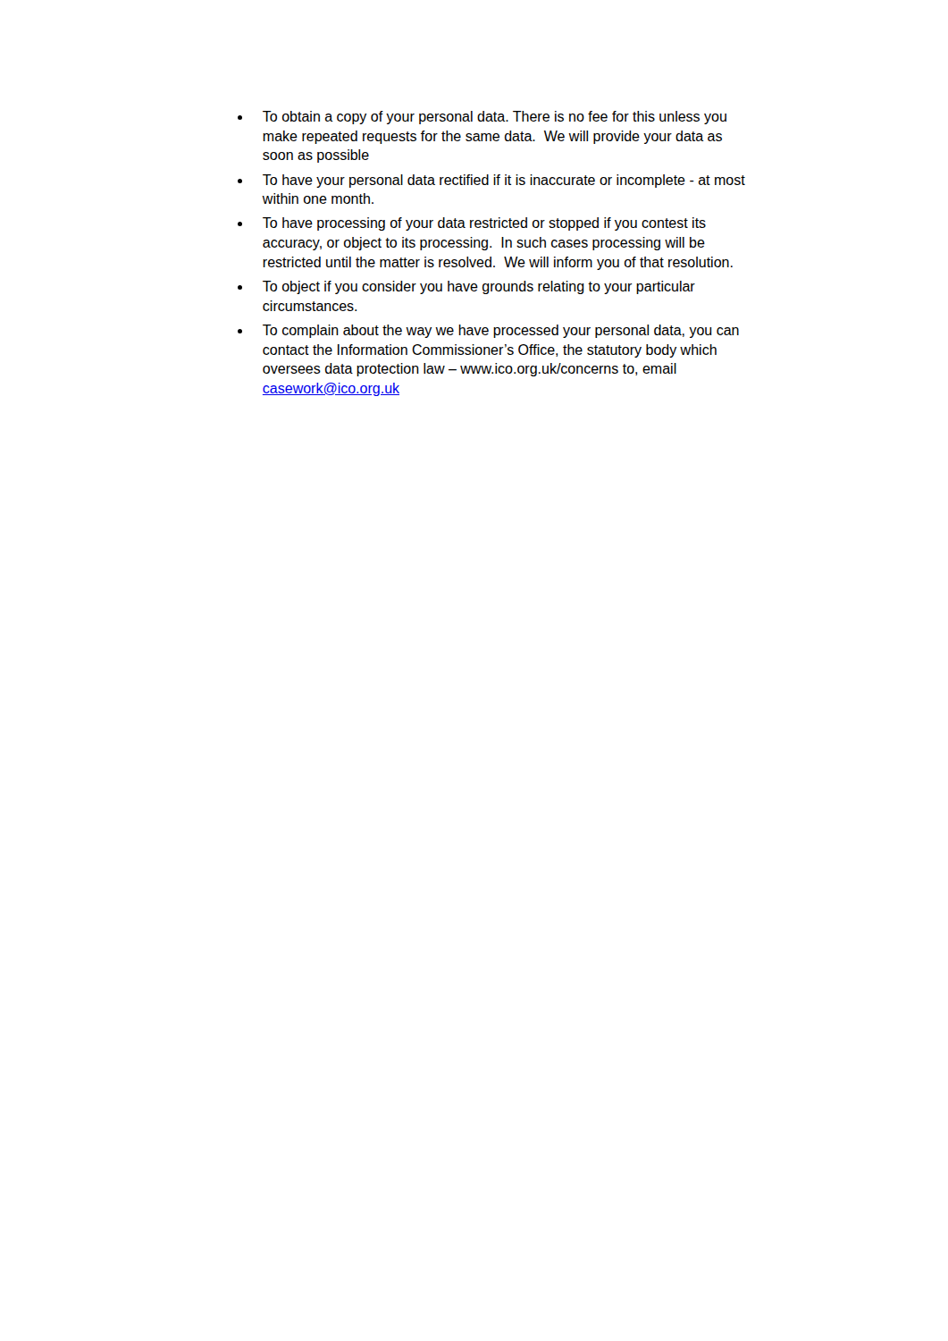To obtain a copy of your personal data. There is no fee for this unless you make repeated requests for the same data. We will provide your data as soon as possible
To have your personal data rectified if it is inaccurate or incomplete - at most within one month.
To have processing of your data restricted or stopped if you contest its accuracy, or object to its processing. In such cases processing will be restricted until the matter is resolved. We will inform you of that resolution.
To object if you consider you have grounds relating to your particular circumstances.
To complain about the way we have processed your personal data, you can contact the Information Commissioner’s Office, the statutory body which oversees data protection law – www.ico.org.uk/concerns to, email casework@ico.org.uk